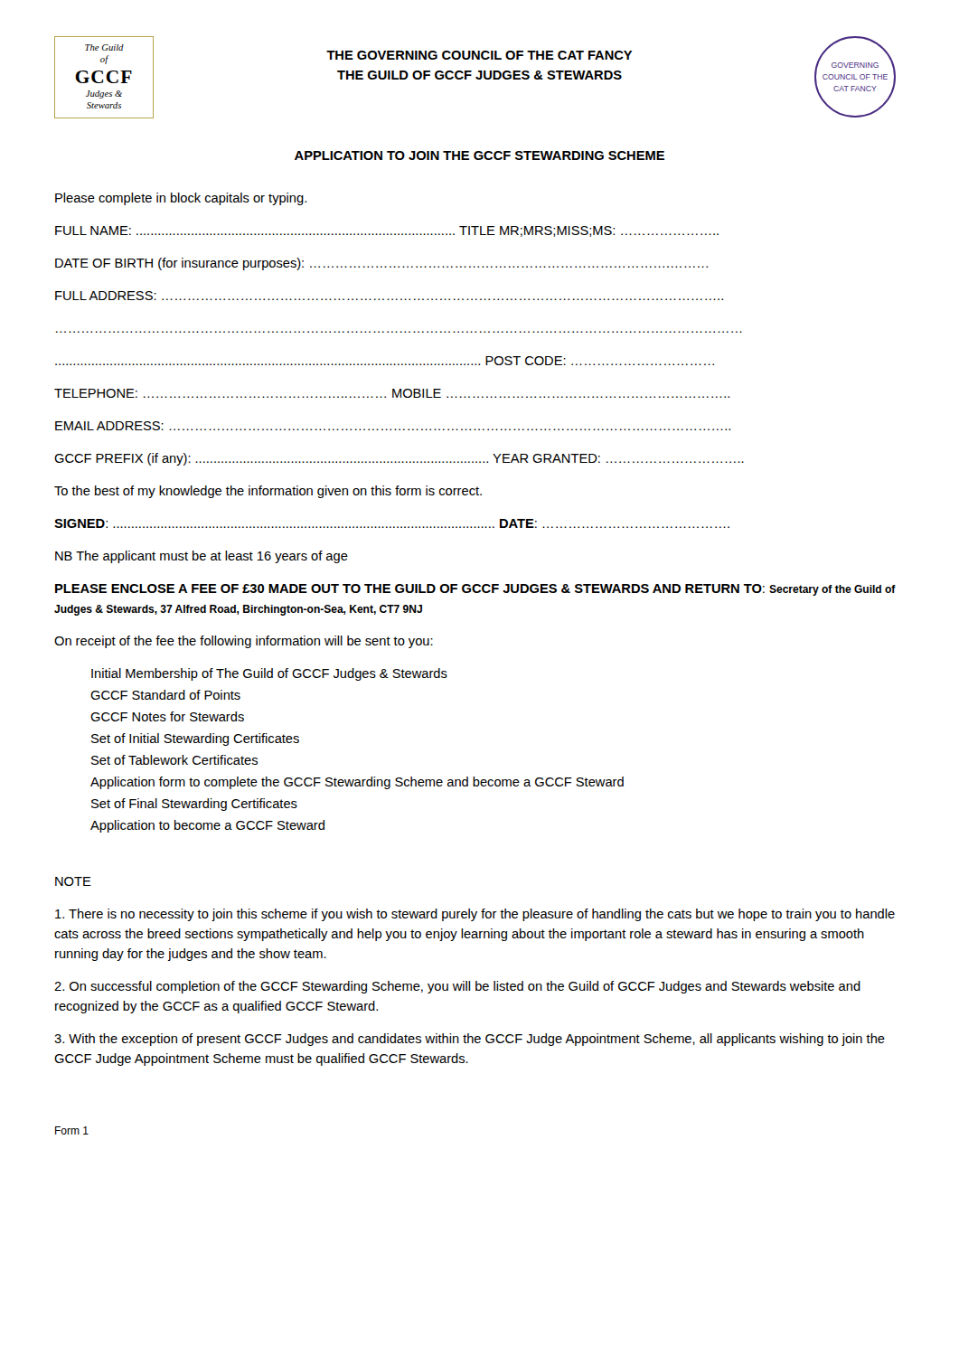The Guild
of
GCCF
Judges &
Stewards
THE GOVERNING COUNCIL OF THE CAT FANCY
THE GUILD OF GCCF JUDGES & STEWARDS
GOVERNING COUNCIL OF THE CAT FANCY
APPLICATION TO JOIN THE GCCF STEWARDING SCHEME
Please complete in block capitals or typing.
FULL NAME: ....................................................................................... TITLE MR;MRS;MISS;MS: …………………..
DATE OF BIRTH (for insurance purposes): ……………………………………………………………………….………
FULL ADDRESS: ………………………………………………………………………………………………………………..
…………………………………………………………………………………………………………………………………………
.................................................................................................................... POST CODE: ……………………………
TELEPHONE: ………………………………………..……… MOBILE ………………………………………………………..
EMAIL ADDRESS: ………………………………………………………………………………………………………………..
GCCF PREFIX (if any): ................................................................................ YEAR GRANTED: …………………………..
To the best of my knowledge the information given on this form is correct.
SIGNED: ........................................................................................................ DATE: …………………………………….
NB The applicant must be at least 16 years of age
PLEASE ENCLOSE A FEE OF £30 MADE OUT TO THE GUILD OF GCCF JUDGES & STEWARDS AND RETURN TO: Secretary of the Guild of Judges & Stewards, 37 Alfred Road, Birchington-on-Sea, Kent, CT7 9NJ
On receipt of the fee the following information will be sent to you:
Initial Membership of The Guild of GCCF Judges & Stewards
GCCF Standard of Points
GCCF Notes for Stewards
Set of Initial Stewarding Certificates
Set of Tablework Certificates
Application form to complete the GCCF Stewarding Scheme and become a GCCF Steward
Set of Final Stewarding Certificates
Application to become a GCCF Steward
NOTE
1. There is no necessity to join this scheme if you wish to steward purely for the pleasure of handling the cats but we hope to train you to handle cats across the breed sections sympathetically and help you to enjoy learning about the important role a steward has in ensuring a smooth running day for the judges and the show team.
2. On successful completion of the GCCF Stewarding Scheme, you will be listed on the Guild of GCCF Judges and Stewards website and recognized by the GCCF as a qualified GCCF Steward.
3. With the exception of present GCCF Judges and candidates within the GCCF Judge Appointment Scheme, all applicants wishing to join the GCCF Judge Appointment Scheme must be qualified GCCF Stewards.
Form 1